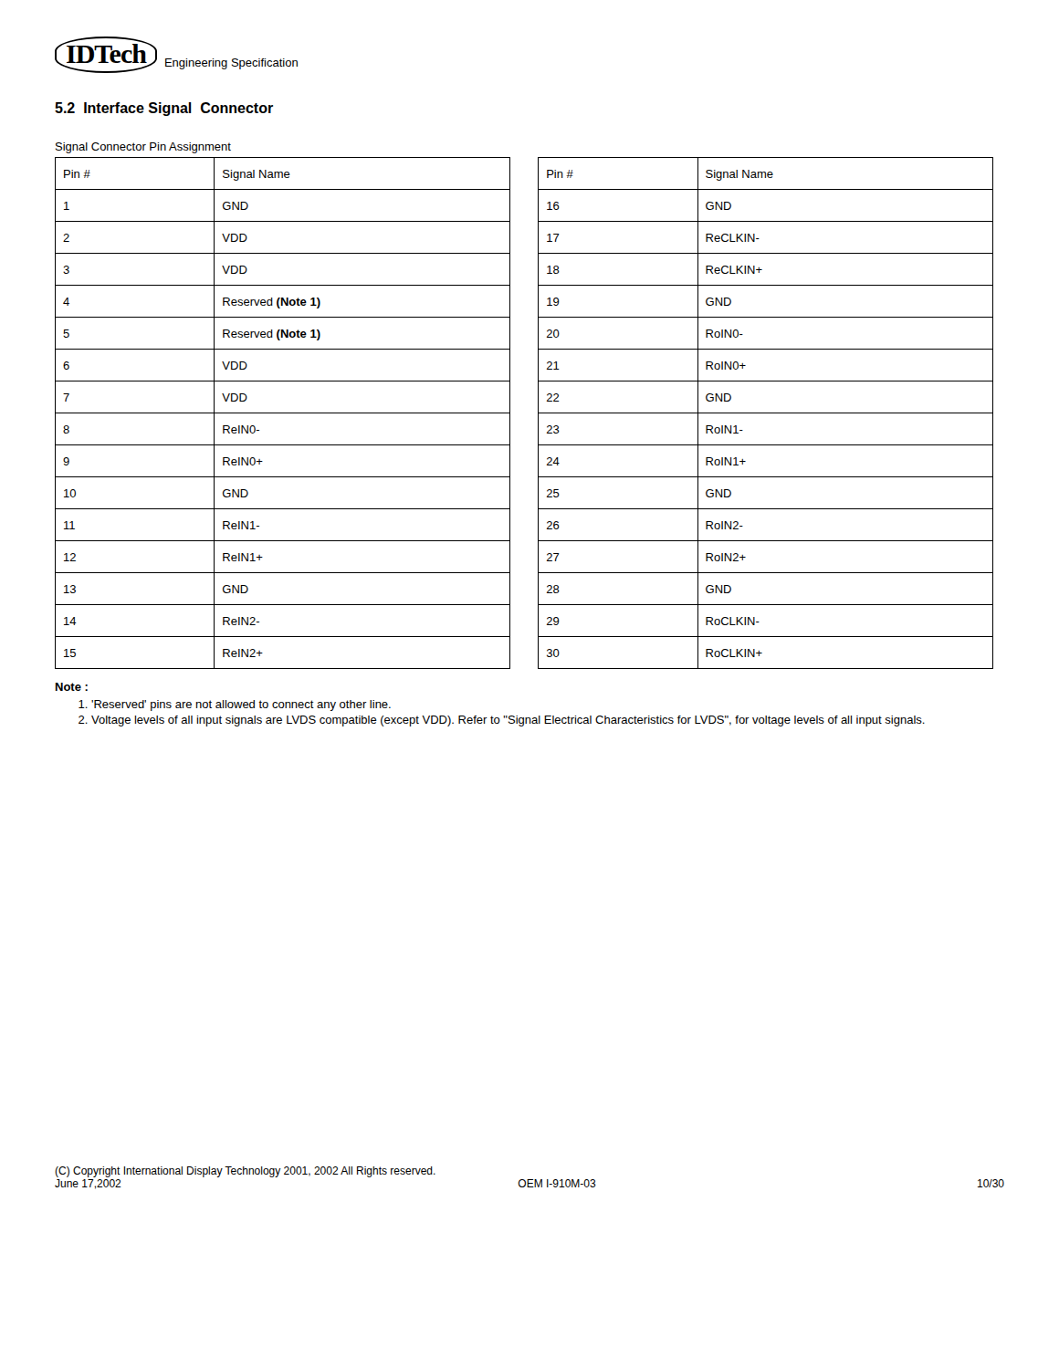IDTech
Engineering Specification
5.2 Interface Signal Connector
Signal Connector Pin Assignment
| Pin # | Signal Name |
| 1 | GND |
| 2 | VDD |
| 3 | VDD |
| 4 | Reserved (Note 1) |
| 5 | Reserved (Note 1) |
| 6 | VDD |
| 7 | VDD |
| 8 | ReIN0- |
| 9 | ReIN0+ |
| 10 | GND |
| 11 | ReIN1- |
| 12 | ReIN1+ |
| 13 | GND |
| 14 | ReIN2- |
| 15 | ReIN2+ |
| Pin # | Signal Name |
| 16 | GND |
| 17 | ReCLKIN- |
| 18 | ReCLKIN+ |
| 19 | GND |
| 20 | RoIN0- |
| 21 | RoIN0+ |
| 22 | GND |
| 23 | RoIN1- |
| 24 | RoIN1+ |
| 25 | GND |
| 26 | RoIN2- |
| 27 | RoIN2+ |
| 28 | GND |
| 29 | RoCLKIN- |
| 30 | RoCLKIN+ |
Note :
'Reserved' pins are not allowed to connect any other line.
Voltage levels of all input signals are LVDS compatible (except VDD). Refer to "Signal Electrical Characteristics for LVDS", for voltage levels of all input signals.
(C) Copyright International Display Technology 2001, 2002 All Rights reserved.
June 17,2002
OEM I-910M-03
10/30